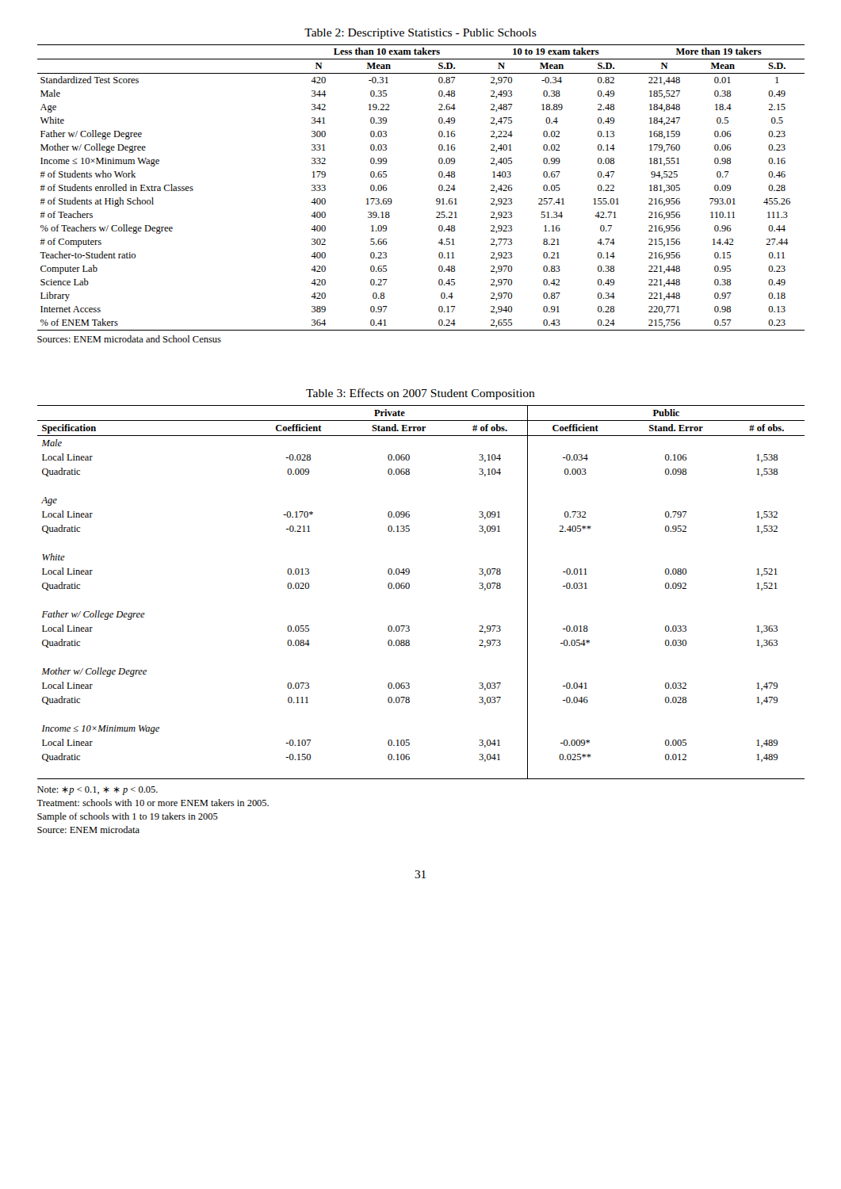Table 2: Descriptive Statistics - Public Schools
| | Less than 10 exam takers | 10 to 19 exam takers | More than 19 takers |
| --- | --- | --- | --- |
| | N | Mean | S.D. | N | Mean | S.D. | N | Mean | S.D. |
| Standardized Test Scores | 420 | -0.31 | 0.87 | 2,970 | -0.34 | 0.82 | 221,448 | 0.01 | 1 |
| Male | 344 | 0.35 | 0.48 | 2,493 | 0.38 | 0.49 | 185,527 | 0.38 | 0.49 |
| Age | 342 | 19.22 | 2.64 | 2,487 | 18.89 | 2.48 | 184,848 | 18.4 | 2.15 |
| White | 341 | 0.39 | 0.49 | 2,475 | 0.4 | 0.49 | 184,247 | 0.5 | 0.5 |
| Father w/ College Degree | 300 | 0.03 | 0.16 | 2,224 | 0.02 | 0.13 | 168,159 | 0.06 | 0.23 |
| Mother w/ College Degree | 331 | 0.03 | 0.16 | 2,401 | 0.02 | 0.14 | 179,760 | 0.06 | 0.23 |
| Income ≤ 10×Minimum Wage | 332 | 0.99 | 0.09 | 2,405 | 0.99 | 0.08 | 181,551 | 0.98 | 0.16 |
| # of Students who Work | 179 | 0.65 | 0.48 | 1403 | 0.67 | 0.47 | 94,525 | 0.7 | 0.46 |
| # of Students enrolled in Extra Classes | 333 | 0.06 | 0.24 | 2,426 | 0.05 | 0.22 | 181,305 | 0.09 | 0.28 |
| # of Students at High School | 400 | 173.69 | 91.61 | 2,923 | 257.41 | 155.01 | 216,956 | 793.01 | 455.26 |
| # of Teachers | 400 | 39.18 | 25.21 | 2,923 | 51.34 | 42.71 | 216,956 | 110.11 | 111.3 |
| % of Teachers w/ College Degree | 400 | 1.09 | 0.48 | 2,923 | 1.16 | 0.7 | 216,956 | 0.96 | 0.44 |
| # of Computers | 302 | 5.66 | 4.51 | 2,773 | 8.21 | 4.74 | 215,156 | 14.42 | 27.44 |
| Teacher-to-Student ratio | 400 | 0.23 | 0.11 | 2,923 | 0.21 | 0.14 | 216,956 | 0.15 | 0.11 |
| Computer Lab | 420 | 0.65 | 0.48 | 2,970 | 0.83 | 0.38 | 221,448 | 0.95 | 0.23 |
| Science Lab | 420 | 0.27 | 0.45 | 2,970 | 0.42 | 0.49 | 221,448 | 0.38 | 0.49 |
| Library | 420 | 0.8 | 0.4 | 2,970 | 0.87 | 0.34 | 221,448 | 0.97 | 0.18 |
| Internet Access | 389 | 0.97 | 0.17 | 2,940 | 0.91 | 0.28 | 220,771 | 0.98 | 0.13 |
| % of ENEM Takers | 364 | 0.41 | 0.24 | 2,655 | 0.43 | 0.24 | 215,756 | 0.57 | 0.23 |
Sources: ENEM microdata and School Census
Table 3: Effects on 2007 Student Composition
| | Private | Public |
| --- | --- | --- |
| Specification | Coefficient | Stand. Error | # of obs. | Coefficient | Stand. Error | # of obs. |
| Male | | | | | | |
| Local Linear | -0.028 | 0.060 | 3,104 | -0.034 | 0.106 | 1,538 |
| Quadratic | 0.009 | 0.068 | 3,104 | 0.003 | 0.098 | 1,538 |
| Age | | | | | | |
| Local Linear | -0.170* | 0.096 | 3,091 | 0.732 | 0.797 | 1,532 |
| Quadratic | -0.211 | 0.135 | 3,091 | 2.405** | 0.952 | 1,532 |
| White | | | | | | |
| Local Linear | 0.013 | 0.049 | 3,078 | -0.011 | 0.080 | 1,521 |
| Quadratic | 0.020 | 0.060 | 3,078 | -0.031 | 0.092 | 1,521 |
| Father w/ College Degree | | | | | | |
| Local Linear | 0.055 | 0.073 | 2,973 | -0.018 | 0.033 | 1,363 |
| Quadratic | 0.084 | 0.088 | 2,973 | -0.054* | 0.030 | 1,363 |
| Mother w/ College Degree | | | | | | |
| Local Linear | 0.073 | 0.063 | 3,037 | -0.041 | 0.032 | 1,479 |
| Quadratic | 0.111 | 0.078 | 3,037 | -0.046 | 0.028 | 1,479 |
| Income ≤ 10×Minimum Wage | | | | | | |
| Local Linear | -0.107 | 0.105 | 3,041 | -0.009* | 0.005 | 1,489 |
| Quadratic | -0.150 | 0.106 | 3,041 | 0.025** | 0.012 | 1,489 |
Note: ∗p < 0.1, ∗ ∗ p < 0.05.
Treatment: schools with 10 or more ENEM takers in 2005.
Sample of schools with 1 to 19 takers in 2005
Source: ENEM microdata
31